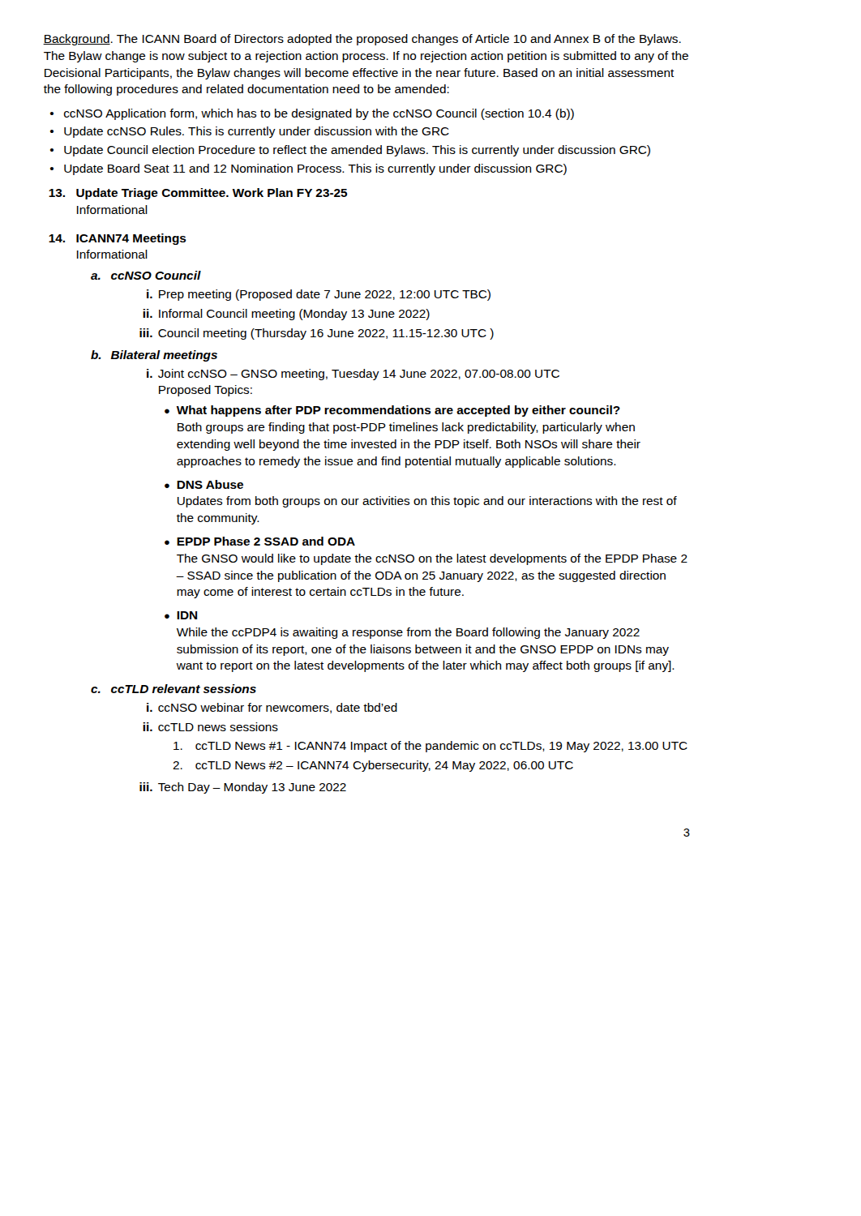Background. The ICANN Board of Directors adopted the proposed changes of Article 10 and Annex B of the Bylaws. The Bylaw change is now subject to a rejection action process. If no rejection action petition is submitted to any of the Decisional Participants, the Bylaw changes will become effective in the near future. Based on an initial assessment the following procedures and related documentation need to be amended:
ccNSO Application form, which has to be designated by the ccNSO Council (section 10.4 (b))
Update ccNSO Rules. This is currently under discussion with the GRC
Update Council election Procedure to reflect the amended Bylaws. This is currently under discussion GRC)
Update Board Seat 11 and 12 Nomination Process. This is currently under discussion GRC)
Update Triage Committee. Work Plan FY 23-25
Informational
ICANN74 Meetings
Informational
ccNSO Council
Prep meeting (Proposed date 7 June 2022, 12:00 UTC TBC)
Informal Council meeting (Monday 13 June 2022)
Council meeting (Thursday 16 June 2022, 11.15-12.30 UTC )
Bilateral meetings
Joint ccNSO – GNSO meeting, Tuesday 14 June 2022, 07.00-08.00 UTC
Proposed Topics:
What happens after PDP recommendations are accepted by either council?
Both groups are finding that post-PDP timelines lack predictability, particularly when extending well beyond the time invested in the PDP itself. Both NSOs will share their approaches to remedy the issue and find potential mutually applicable solutions.
DNS Abuse
Updates from both groups on our activities on this topic and our interactions with the rest of the community.
EPDP Phase 2 SSAD and ODA
The GNSO would like to update the ccNSO on the latest developments of the EPDP Phase 2 – SSAD since the publication of the ODA on 25 January 2022, as the suggested direction may come of interest to certain ccTLDs in the future.
IDN
While the ccPDP4 is awaiting a response from the Board following the January 2022 submission of its report, one of the liaisons between it and the GNSO EPDP on IDNs may want to report on the latest developments of the later which may affect both groups [if any].
ccTLD relevant sessions
ccNSO webinar for newcomers, date tbd’ed
ccTLD news sessions
ccTLD News #1 - ICANN74 Impact of the pandemic on ccTLDs, 19 May 2022, 13.00 UTC
ccTLD News #2 – ICANN74 Cybersecurity, 24 May 2022, 06.00 UTC
Tech Day – Monday 13 June 2022
3